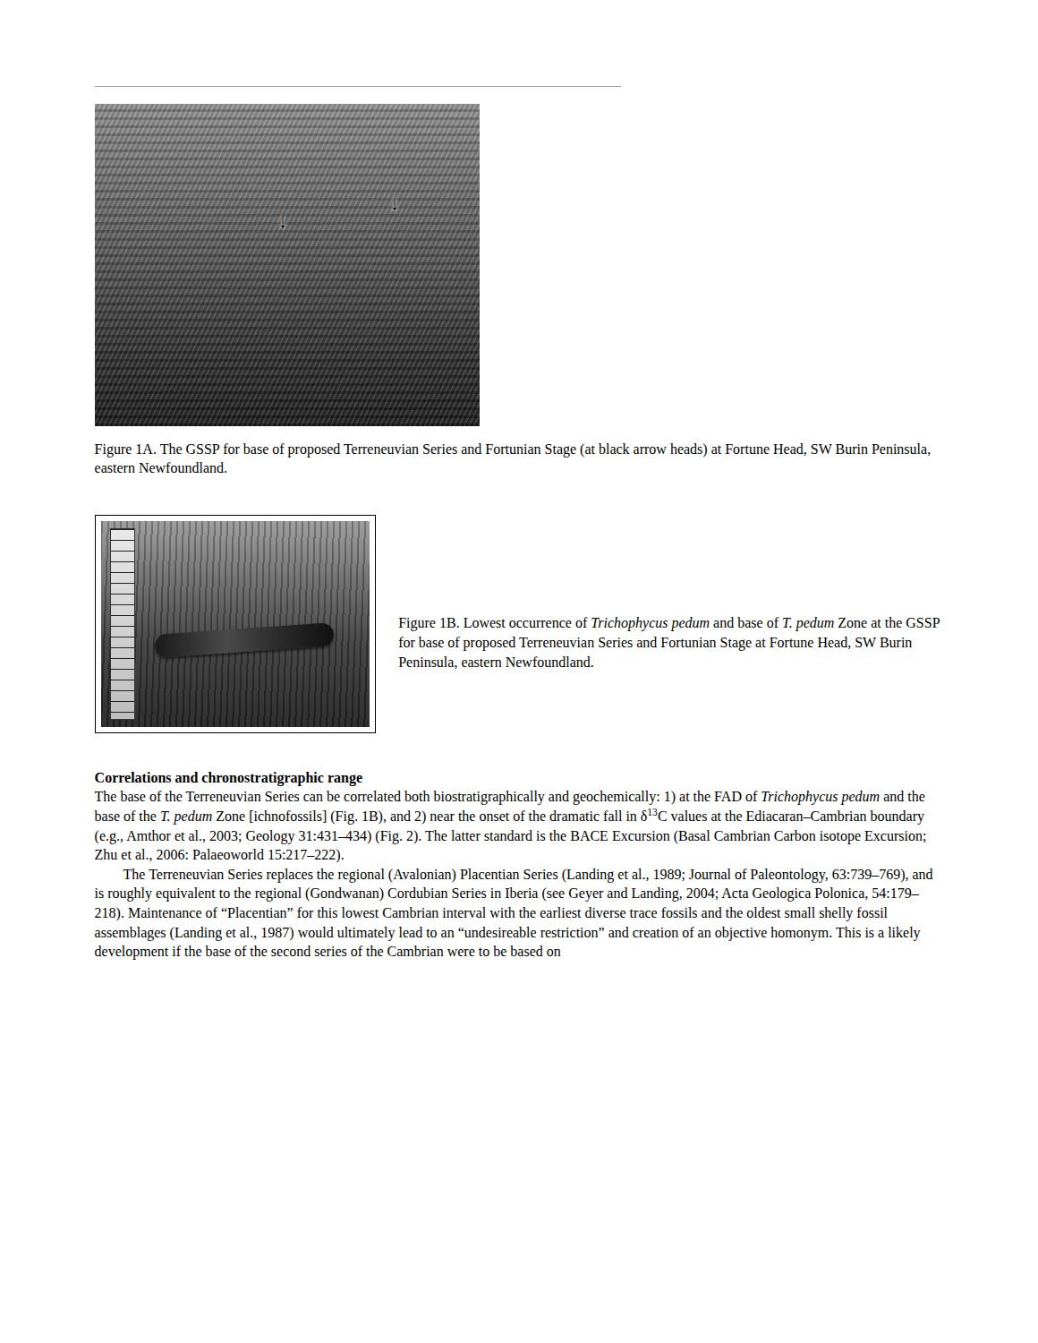↓ ↓
Figure 1A. The GSSP for base of proposed Terreneuvian Series and Fortunian Stage (at black arrow heads) at Fortune Head, SW Burin Peninsula, eastern Newfoundland.
Figure 1B. Lowest occurrence of Trichophycus pedum and base of T. pedum Zone at the GSSP for base of proposed Terreneuvian Series and Fortunian Stage at Fortune Head, SW Burin Peninsula, eastern Newfoundland.
Correlations and chronostratigraphic range
The base of the Terreneuvian Series can be correlated both biostratigraphically and geochemically: 1) at the FAD of Trichophycus pedum and the base of the T. pedum Zone [ichnofossils] (Fig. 1B), and 2) near the onset of the dramatic fall in δ13C values at the Ediacaran–Cambrian boundary (e.g., Amthor et al., 2003; Geology 31:431–434) (Fig. 2). The latter standard is the BACE Excursion (Basal Cambrian Carbon isotope Excursion; Zhu et al., 2006: Palaeoworld 15:217–222).
The Terreneuvian Series replaces the regional (Avalonian) Placentian Series (Landing et al., 1989; Journal of Paleontology, 63:739–769), and is roughly equivalent to the regional (Gondwanan) Cordubian Series in Iberia (see Geyer and Landing, 2004; Acta Geologica Polonica, 54:179–218). Maintenance of “Placentian” for this lowest Cambrian interval with the earliest diverse trace fossils and the oldest small shelly fossil assemblages (Landing et al., 1987) would ultimately lead to an “undesireable restriction” and creation of an objective homonym. This is a likely development if the base of the second series of the Cambrian were to be based on